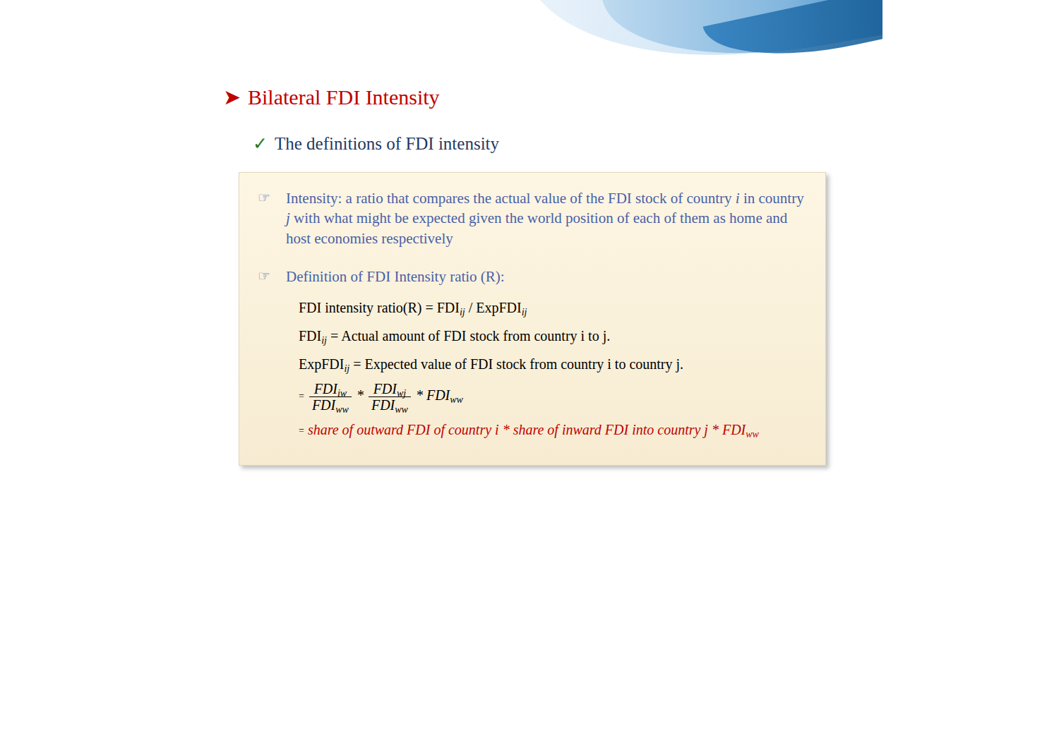➤Bilateral FDI Intensity
✓The definitions of FDI intensity
☞
Intensity: a ratio that compares the actual value of the FDI stock of country i in country j with what might be expected given the world position of each of them as home and host economies respectively
☞
Definition of FDI Intensity ratio (R):
FDI intensity ratio(R) = FDIij / ExpFDIij
FDIij = Actual amount of FDI stock from country i to j.
ExpFDIij = Expected value of FDI stock from country i to country j.
= FDIiw FDIww * FDIwj FDIww * FDIww
= share of outward FDI of country i * share of inward FDI into country j * FDIww